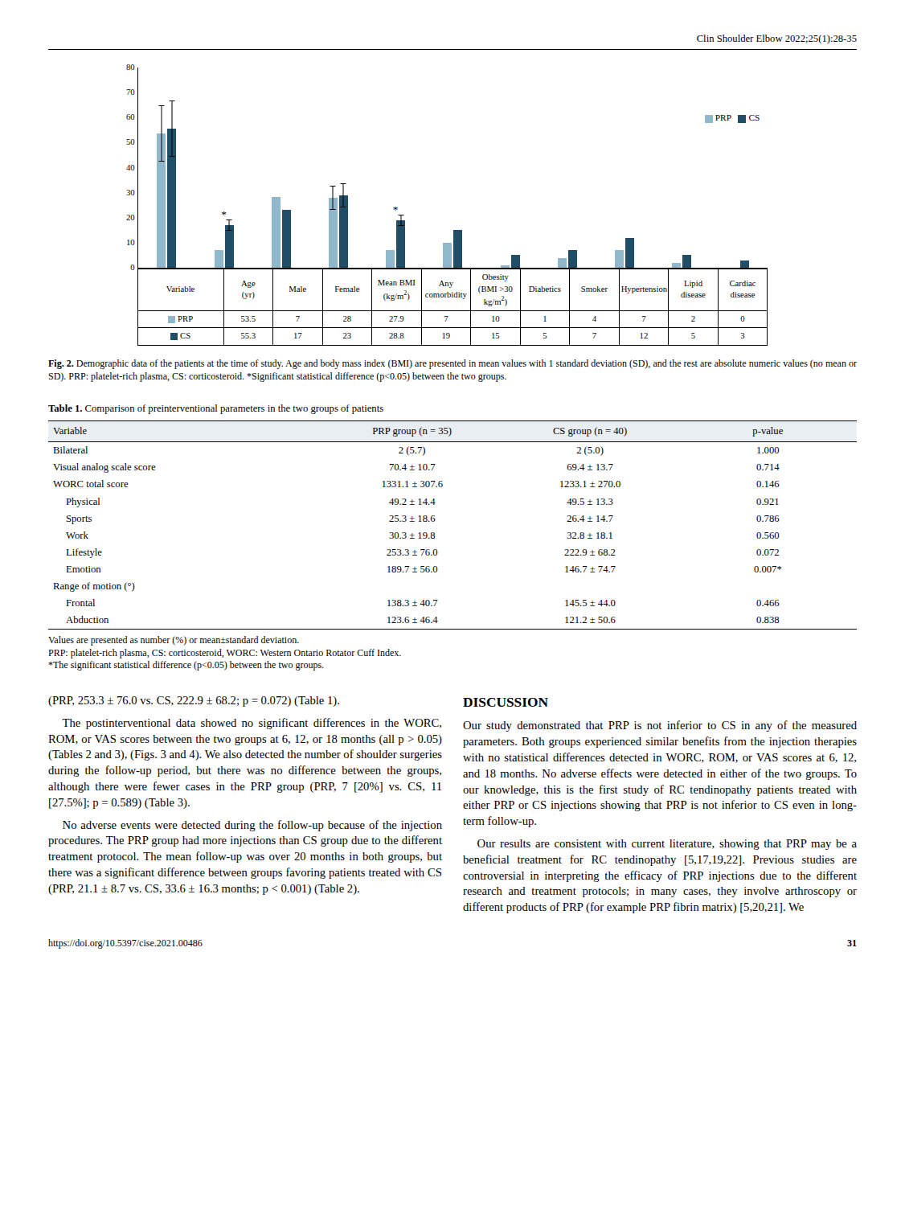Clin Shoulder Elbow 2022;25(1):28-35
80 70 60 50 40 30 20 10 0
PRP CS
*
*
| Variable | Age (yr) | Male | Female | Mean BMI (kg/m 2 ) | Any comorbidity | Obesity (BMI >30 kg/m 2 ) | Diabetics | Smoker | Hypertension | Lipid disease | Cardiac disease |
| --- | --- | --- | --- | --- | --- | --- | --- | --- | --- | --- | --- |
| PRP | 53.5 | 7 | 28 | 27.9 | 7 | 10 | 1 | 4 | 7 | 2 | 0 |
| CS | 55.3 | 17 | 23 | 28.8 | 19 | 15 | 5 | 7 | 12 | 5 | 3 |
Fig. 2. Demographic data of the patients at the time of study. Age and body mass index (BMI) are presented in mean values with 1 standard deviation (SD), and the rest are absolute numeric values (no mean or SD). PRP: platelet-rich plasma, CS: corticosteroid. *Significant statistical difference (p<0.05) between the two groups.
Table 1. Comparison of preinterventional parameters in the two groups of patients
| Variable | PRP group (n = 35) | CS group (n = 40) | p-value |
| --- | --- | --- | --- |
| Bilateral | 2 (5.7) | 2 (5.0) | 1.000 |
| Visual analog scale score | 70.4 ± 10.7 | 69.4 ± 13.7 | 0.714 |
| WORC total score | 1331.1 ± 307.6 | 1233.1 ± 270.0 | 0.146 |
| Physical | 49.2 ± 14.4 | 49.5 ± 13.3 | 0.921 |
| Sports | 25.3 ± 18.6 | 26.4 ± 14.7 | 0.786 |
| Work | 30.3 ± 19.8 | 32.8 ± 18.1 | 0.560 |
| Lifestyle | 253.3 ± 76.0 | 222.9 ± 68.2 | 0.072 |
| Emotion | 189.7 ± 56.0 | 146.7 ± 74.7 | 0.007* |
| Range of motion (°) | | | |
| Frontal | 138.3 ± 40.7 | 145.5 ± 44.0 | 0.466 |
| Abduction | 123.6 ± 46.4 | 121.2 ± 50.6 | 0.838 |
Values are presented as number (%) or mean±standard deviation.
PRP: platelet-rich plasma, CS: corticosteroid, WORC: Western Ontario Rotator Cuff Index.
*The significant statistical difference (p<0.05) between the two groups.
(PRP, 253.3 ± 76.0 vs. CS, 222.9 ± 68.2; p = 0.072) (Table 1).
The postinterventional data showed no significant differences in the WORC, ROM, or VAS scores between the two groups at 6, 12, or 18 months (all p > 0.05) (Tables 2 and 3), (Figs. 3 and 4). We also detected the number of shoulder surgeries during the follow-up period, but there was no difference between the groups, although there were fewer cases in the PRP group (PRP, 7 [20%] vs. CS, 11 [27.5%]; p = 0.589) (Table 3).
No adverse events were detected during the follow-up because of the injection procedures. The PRP group had more injections than CS group due to the different treatment protocol. The mean follow-up was over 20 months in both groups, but there was a significant difference between groups favoring patients treated with CS (PRP, 21.1 ± 8.7 vs. CS, 33.6 ± 16.3 months; p < 0.001) (Table 2).
DISCUSSION
Our study demonstrated that PRP is not inferior to CS in any of the measured parameters. Both groups experienced similar benefits from the injection therapies with no statistical differences detected in WORC, ROM, or VAS scores at 6, 12, and 18 months. No adverse effects were detected in either of the two groups. To our knowledge, this is the first study of RC tendinopathy patients treated with either PRP or CS injections showing that PRP is not inferior to CS even in long-term follow-up.
Our results are consistent with current literature, showing that PRP may be a beneficial treatment for RC tendinopathy [5,17,19,22]. Previous studies are controversial in interpreting the efficacy of PRP injections due to the different research and treatment protocols; in many cases, they involve arthroscopy or different products of PRP (for example PRP fibrin matrix) [5,20,21]. We
https://doi.org/10.5397/cise.2021.00486 31